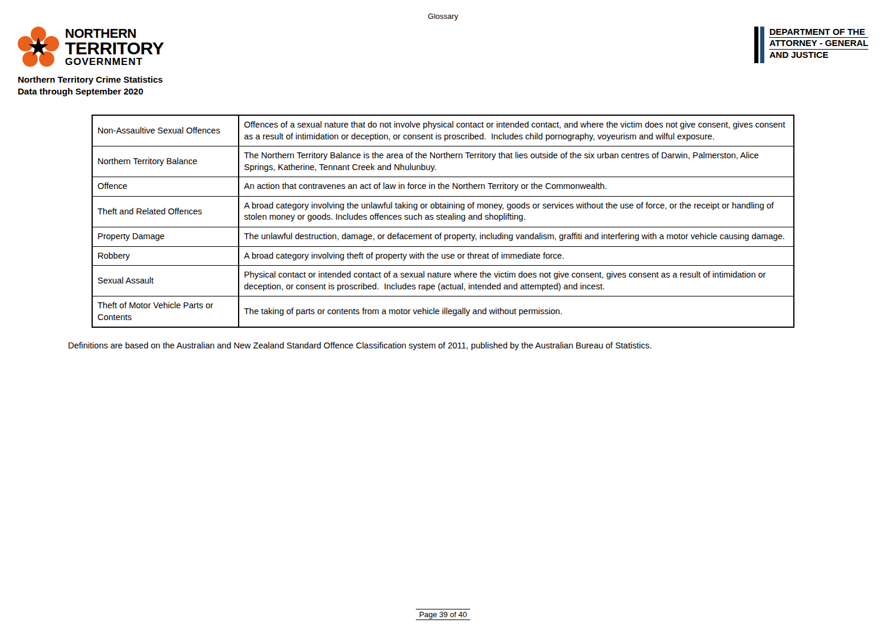Glossary
NORTHERN
TERRITORY
GOVERNMENT
DEPARTMENT OF THE
ATTORNEY - GENERAL
AND JUSTICE
Northern Territory Crime Statistics
Data through September 2020
| Non-Assaultive Sexual Offences | Offences of a sexual nature that do not involve physical contact or intended contact, and where the victim does not give consent, gives consent as a result of intimidation or deception, or consent is proscribed. Includes child pornography, voyeurism and wilful exposure. |
| Northern Territory Balance | The Northern Territory Balance is the area of the Northern Territory that lies outside of the six urban centres of Darwin, Palmerston, Alice Springs, Katherine, Tennant Creek and Nhulunbuy. |
| Offence | An action that contravenes an act of law in force in the Northern Territory or the Commonwealth. |
| Theft and Related Offences | A broad category involving the unlawful taking or obtaining of money, goods or services without the use of force, or the receipt or handling of stolen money or goods. Includes offences such as stealing and shoplifting. |
| Property Damage | The unlawful destruction, damage, or defacement of property, including vandalism, graffiti and interfering with a motor vehicle causing damage. |
| Robbery | A broad category involving theft of property with the use or threat of immediate force. |
| Sexual Assault | Physical contact or intended contact of a sexual nature where the victim does not give consent, gives consent as a result of intimidation or deception, or consent is proscribed. Includes rape (actual, intended and attempted) and incest. |
| Theft of Motor Vehicle Parts or Contents | The taking of parts or contents from a motor vehicle illegally and without permission. |
Definitions are based on the Australian and New Zealand Standard Offence Classification system of 2011, published by the Australian Bureau of Statistics.
Page 39 of 40